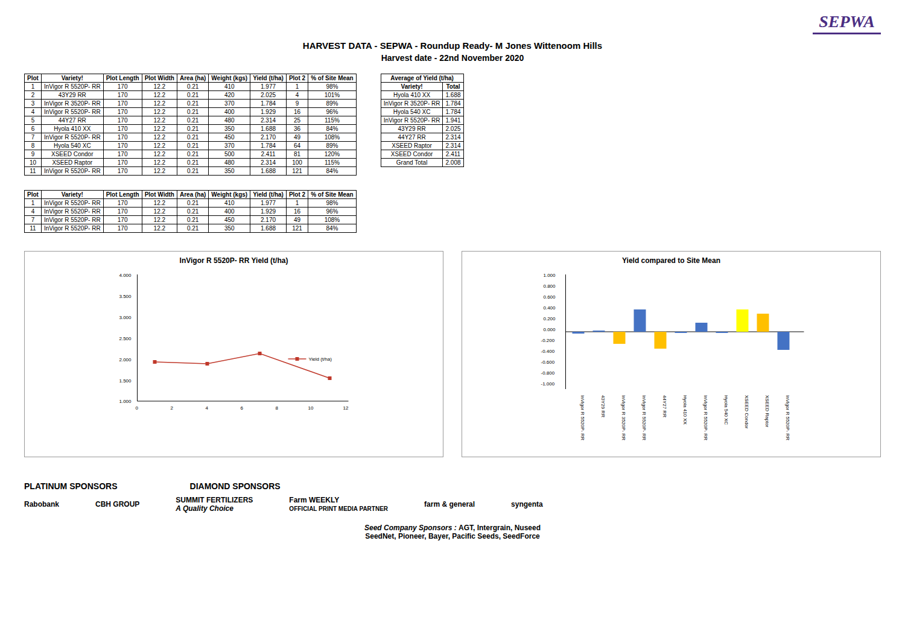SEPWA
HARVEST DATA - SEPWA - Roundup Ready- M Jones Wittenoom Hills
Harvest date - 22nd November 2020
| Plot | Variety! | Plot Length | Plot Width | Area (ha) | Weight (kgs) | Yield (t/ha) | Plot 2 | % of Site Mean |
| --- | --- | --- | --- | --- | --- | --- | --- | --- |
| 1 | InVigor R 5520P- RR | 170 | 12.2 | 0.21 | 410 | 1.977 | 1 | 98% |
| 2 | 43Y29 RR | 170 | 12.2 | 0.21 | 420 | 2.025 | 4 | 101% |
| 3 | InVigor R 3520P- RR | 170 | 12.2 | 0.21 | 370 | 1.784 | 9 | 89% |
| 4 | InVigor R 5520P- RR | 170 | 12.2 | 0.21 | 400 | 1.929 | 16 | 96% |
| 5 | 44Y27 RR | 170 | 12.2 | 0.21 | 480 | 2.314 | 25 | 115% |
| 6 | Hyola 410 XX | 170 | 12.2 | 0.21 | 350 | 1.688 | 36 | 84% |
| 7 | InVigor R 5520P- RR | 170 | 12.2 | 0.21 | 450 | 2.170 | 49 | 108% |
| 8 | Hyola 540 XC | 170 | 12.2 | 0.21 | 370 | 1.784 | 64 | 89% |
| 9 | XSEED Condor | 170 | 12.2 | 0.21 | 500 | 2.411 | 81 | 120% |
| 10 | XSEED Raptor | 170 | 12.2 | 0.21 | 480 | 2.314 | 100 | 115% |
| 11 | InVigor R 5520P- RR | 170 | 12.2 | 0.21 | 350 | 1.688 | 121 | 84% |
| Average of Yield (t/ha) |
| --- |
| Variety! | Total |
| Hyola 410 XX | 1.688 |
| InVigor R 3520P- RR | 1.784 |
| Hyola 540 XC | 1.784 |
| InVigor R 5520P- RR | 1.941 |
| 43Y29 RR | 2.025 |
| 44Y27 RR | 2.314 |
| XSEED Raptor | 2.314 |
| XSEED Condor | 2.411 |
| Grand Total | 2.008 |
| Plot | Variety! | Plot Length | Plot Width | Area (ha) | Weight (kgs) | Yield (t/ha) | Plot 2 | % of Site Mean |
| --- | --- | --- | --- | --- | --- | --- | --- | --- |
| 1 | InVigor R 5520P- RR | 170 | 12.2 | 0.21 | 410 | 1.977 | 1 | 98% |
| 4 | InVigor R 5520P- RR | 170 | 12.2 | 0.21 | 400 | 1.929 | 16 | 96% |
| 7 | InVigor R 5520P- RR | 170 | 12.2 | 0.21 | 450 | 2.170 | 49 | 108% |
| 11 | InVigor R 5520P- RR | 170 | 12.2 | 0.21 | 350 | 1.688 | 121 | 84% |
InVigor R 5520P- RR Yield (t/ha)
4.000 3.500 3.000 2.500 2.000 1.500 1.000 0 2 4 6 8 10 12 Yield (t/ha)
Yield compared to Site Mean
1.000 0.800 0.600 0.400 0.200 0.000 -0.200 -0.400 -0.600 -0.800 -1.000 InVigor R 5520P- RR 43Y29 RR InVigor R 3520P- RR InVigor R 5520P- RR 44Y27 RR Hyola 410 XX InVigor R 5520P- RR Hyola 540 XC XSEED Condor XSEED Raptor InVigor R 5520P- RR
PLATINUM SPONSORS
DIAMOND SPONSORS
Rabobank CBH GROUP SUMMIT FERTILIZERS
A Quality Choice Farm WEEKLY
OFFICIAL PRINT MEDIA PARTNER farm & general syngenta
Seed Company Sponsors : AGT, Intergrain, Nuseed
SeedNet, Pioneer, Bayer, Pacific Seeds, SeedForce